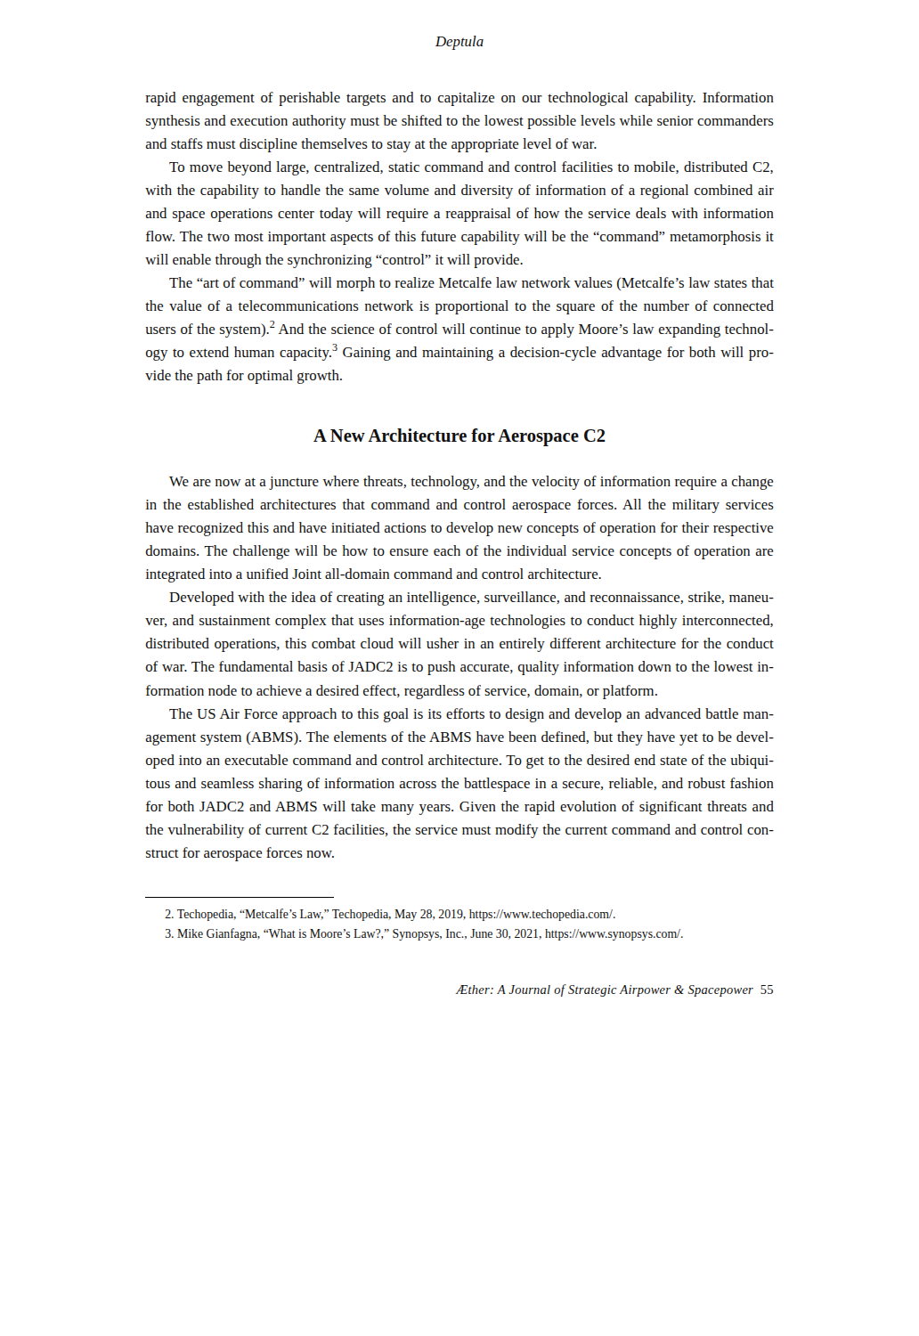Deptula
rapid engagement of perishable targets and to capitalize on our technological capability. Information synthesis and execution authority must be shifted to the lowest possible levels while senior commanders and staffs must discipline themselves to stay at the appropriate level of war.
To move beyond large, centralized, static command and control facilities to mobile, distributed C2, with the capability to handle the same volume and diversity of information of a regional combined air and space operations center today will require a reappraisal of how the service deals with information flow. The two most important aspects of this future capability will be the “command” metamorphosis it will enable through the synchronizing “control” it will provide.
The “art of command” will morph to realize Metcalfe law network values (Metcalfe’s law states that the value of a telecommunications network is proportional to the square of the number of connected users of the system).2 And the science of control will continue to apply Moore’s law expanding technology to extend human capacity.3 Gaining and maintaining a decision-cycle advantage for both will provide the path for optimal growth.
A New Architecture for Aerospace C2
We are now at a juncture where threats, technology, and the velocity of information require a change in the established architectures that command and control aerospace forces. All the military services have recognized this and have initiated actions to develop new concepts of operation for their respective domains. The challenge will be how to ensure each of the individual service concepts of operation are integrated into a unified Joint all-domain command and control architecture.
Developed with the idea of creating an intelligence, surveillance, and reconnaissance, strike, maneuver, and sustainment complex that uses information-age technologies to conduct highly interconnected, distributed operations, this combat cloud will usher in an entirely different architecture for the conduct of war. The fundamental basis of JADC2 is to push accurate, quality information down to the lowest information node to achieve a desired effect, regardless of service, domain, or platform.
The US Air Force approach to this goal is its efforts to design and develop an advanced battle management system (ABMS). The elements of the ABMS have been defined, but they have yet to be developed into an executable command and control architecture. To get to the desired end state of the ubiquitous and seamless sharing of information across the battlespace in a secure, reliable, and robust fashion for both JADC2 and ABMS will take many years. Given the rapid evolution of significant threats and the vulnerability of current C2 facilities, the service must modify the current command and control construct for aerospace forces now.
2. Techopedia, “Metcalfe’s Law,” Techopedia, May 28, 2019, https://www.techopedia.com/.
3. Mike Gianfagna, “What is Moore’s Law?,” Synopsys, Inc., June 30, 2021, https://www.synopsys.com/.
Æther: A Journal of Strategic Airpower & Spacepower 55